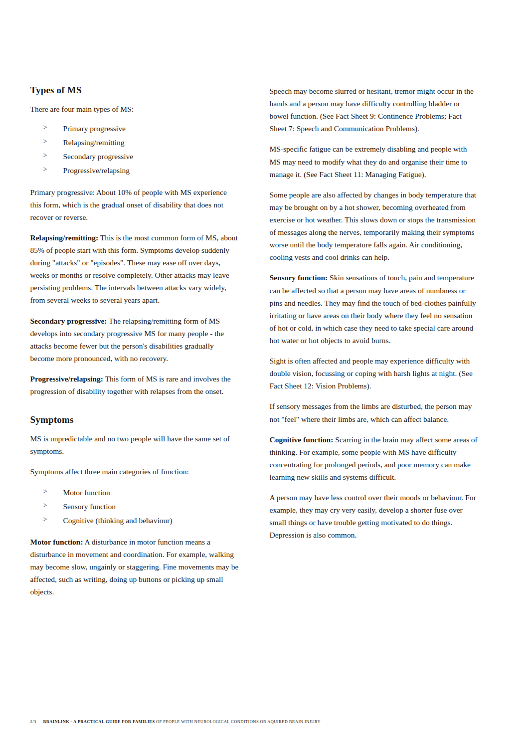Types of MS
There are four main types of MS:
Primary progressive
Relapsing/remitting
Secondary progressive
Progressive/relapsing
Primary progressive: About 10% of people with MS experience this form, which is the gradual onset of disability that does not recover or reverse.
Relapsing/remitting: This is the most common form of MS, about 85% of people start with this form. Symptoms develop suddenly during "attacks" or "episodes". These may ease off over days, weeks or months or resolve completely. Other attacks may leave persisting problems. The intervals between attacks vary widely, from several weeks to several years apart.
Secondary progressive: The relapsing/remitting form of MS develops into secondary progressive MS for many people - the attacks become fewer but the person's disabilities gradually become more pronounced, with no recovery.
Progressive/relapsing: This form of MS is rare and involves the progression of disability together with relapses from the onset.
Symptoms
MS is unpredictable and no two people will have the same set of symptoms.
Symptoms affect three main categories of function:
Motor function
Sensory function
Cognitive (thinking and behaviour)
Motor function: A disturbance in motor function means a disturbance in movement and coordination. For example, walking may become slow, ungainly or staggering. Fine movements may be affected, such as writing, doing up buttons or picking up small objects.
Speech may become slurred or hesitant, tremor might occur in the hands and a person may have difficulty controlling bladder or bowel function. (See Fact Sheet 9: Continence Problems; Fact Sheet 7: Speech and Communication Problems).
MS-specific fatigue can be extremely disabling and people with MS may need to modify what they do and organise their time to manage it. (See Fact Sheet 11: Managing Fatigue).
Some people are also affected by changes in body temperature that may be brought on by a hot shower, becoming overheated from exercise or hot weather. This slows down or stops the transmission of messages along the nerves, temporarily making their symptoms worse until the body temperature falls again. Air conditioning, cooling vests and cool drinks can help.
Sensory function: Skin sensations of touch, pain and temperature can be affected so that a person may have areas of numbness or pins and needles. They may find the touch of bed-clothes painfully irritating or have areas on their body where they feel no sensation of hot or cold, in which case they need to take special care around hot water or hot objects to avoid burns.
Sight is often affected and people may experience difficulty with double vision, focussing or coping with harsh lights at night. (See Fact Sheet 12: Vision Problems).
If sensory messages from the limbs are disturbed, the person may not "feel" where their limbs are, which can affect balance.
Cognitive function: Scarring in the brain may affect some areas of thinking. For example, some people with MS have difficulty concentrating for prolonged periods, and poor memory can make learning new skills and systems difficult.
A person may have less control over their moods or behaviour. For example, they may cry very easily, develop a shorter fuse over small things or have trouble getting motivated to do things. Depression is also common.
2/3 BRAINLINK - A PRACTICAL GUIDE FOR FAMILIES OF PEOPLE WITH NEUROLOGICAL CONDITIONS OR AQUIRED BRAIN INJURY